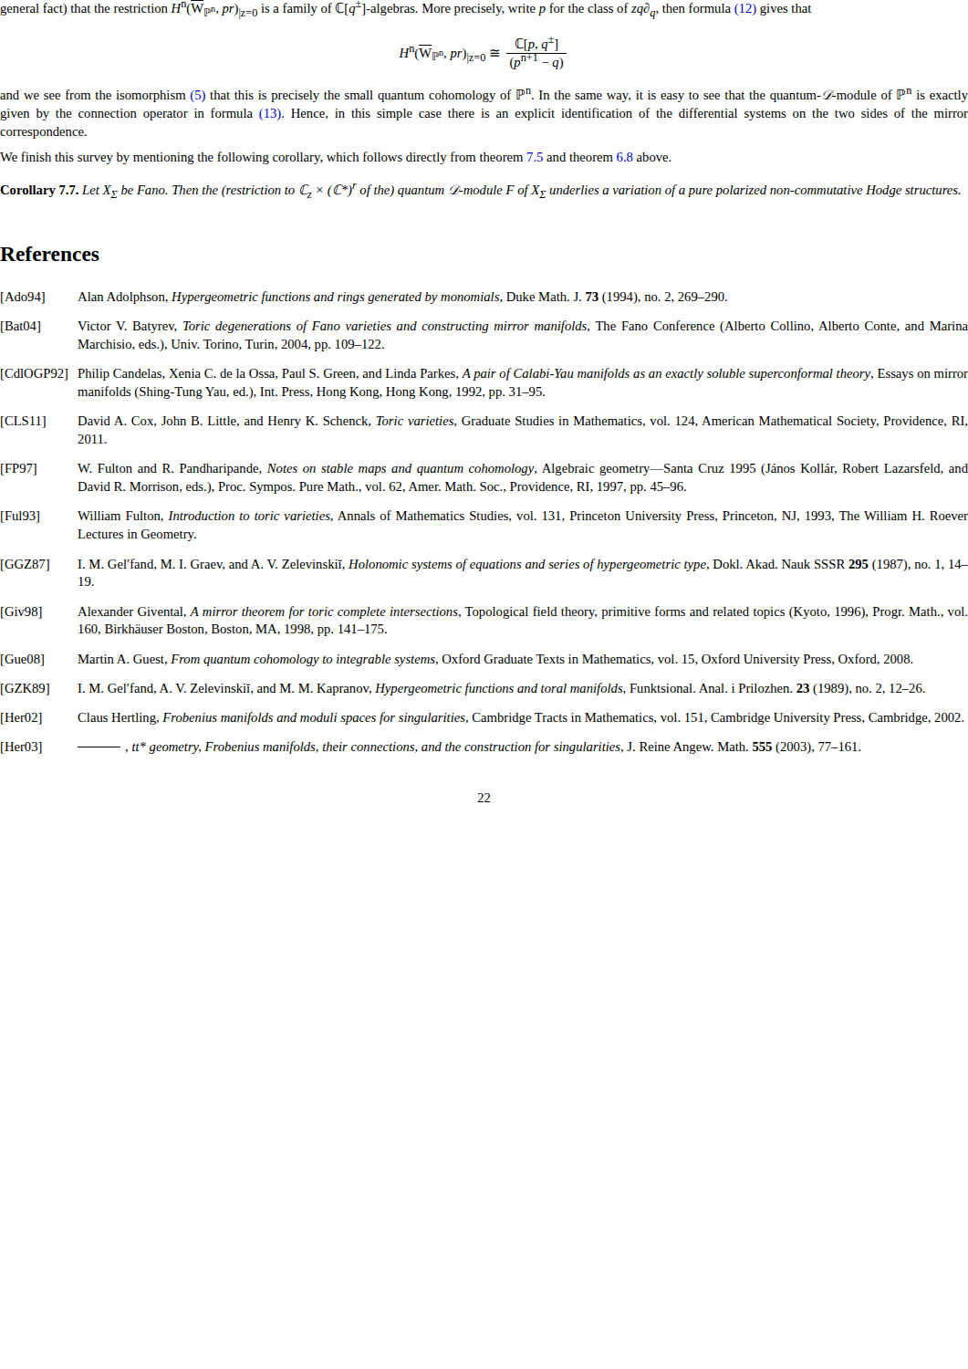general fact) that the restriction Hn(Wℙn, pr)|z=0 is a family of ℂ[q±]-algebras. More precisely, write p for the class of zq∂q, then formula (12) gives that
Hn(Wℙn, pr)|z=0 ≅ ℂ[p, q±](pn+1 − q)
and we see from the isomorphism (5) that this is precisely the small quantum cohomology of ℙn. In the same way, it is easy to see that the quantum-𝒟-module of ℙn is exactly given by the connection operator in formula (13). Hence, in this simple case there is an explicit identification of the differential systems on the two sides of the mirror correspondence.
We finish this survey by mentioning the following corollary, which follows directly from theorem 7.5 and theorem 6.8 above.
Corollary 7.7. Let XΣ be Fano. Then the (restriction to ℂz × (ℂ*)r of the) quantum 𝒟-module F of XΣ underlies a variation of a pure polarized non-commutative Hodge structures.
References
| [Ado94] | Alan Adolphson, Hypergeometric functions and rings generated by monomials , Duke Math. J. 73 (1994), no. 2, 269–290. |
| [Bat04] | Victor V. Batyrev, Toric degenerations of Fano varieties and constructing mirror manifolds , The Fano Conference (Alberto Collino, Alberto Conte, and Marina Marchisio, eds.), Univ. Torino, Turin, 2004, pp. 109–122. |
| [CdlOGP92] | Philip Candelas, Xenia C. de la Ossa, Paul S. Green, and Linda Parkes, A pair of Calabi-Yau manifolds as an exactly soluble superconformal theory , Essays on mirror manifolds (Shing-Tung Yau, ed.), Int. Press, Hong Kong, Hong Kong, 1992, pp. 31–95. |
| [CLS11] | David A. Cox, John B. Little, and Henry K. Schenck, Toric varieties , Graduate Studies in Mathematics, vol. 124, American Mathematical Society, Providence, RI, 2011. |
| [FP97] | W. Fulton and R. Pandharipande, Notes on stable maps and quantum cohomology , Algebraic geometry—Santa Cruz 1995 (János Kollár, Robert Lazarsfeld, and David R. Morrison, eds.), Proc. Sympos. Pure Math., vol. 62, Amer. Math. Soc., Providence, RI, 1997, pp. 45–96. |
| [Ful93] | William Fulton, Introduction to toric varieties , Annals of Mathematics Studies, vol. 131, Princeton University Press, Princeton, NJ, 1993, The William H. Roever Lectures in Geometry. |
| [GGZ87] | I. M. Gel′fand, M. I. Graev, and A. V. Zelevinskiĭ, Holonomic systems of equations and series of hypergeometric type , Dokl. Akad. Nauk SSSR 295 (1987), no. 1, 14–19. |
| [Giv98] | Alexander Givental, A mirror theorem for toric complete intersections , Topological field theory, primitive forms and related topics (Kyoto, 1996), Progr. Math., vol. 160, Birkhäuser Boston, Boston, MA, 1998, pp. 141–175. |
| [Gue08] | Martin A. Guest, From quantum cohomology to integrable systems , Oxford Graduate Texts in Mathematics, vol. 15, Oxford University Press, Oxford, 2008. |
| [GZK89] | I. M. Gel′fand, A. V. Zelevinskiĭ, and M. M. Kapranov, Hypergeometric functions and toral manifolds , Funktsional. Anal. i Prilozhen. 23 (1989), no. 2, 12–26. |
| [Her02] | Claus Hertling, Frobenius manifolds and moduli spaces for singularities , Cambridge Tracts in Mathematics, vol. 151, Cambridge University Press, Cambridge, 2002. |
| [Her03] | , tt* geometry, Frobenius manifolds, their connections, and the construction for singularities , J. Reine Angew. Math. 555 (2003), 77–161. |
22